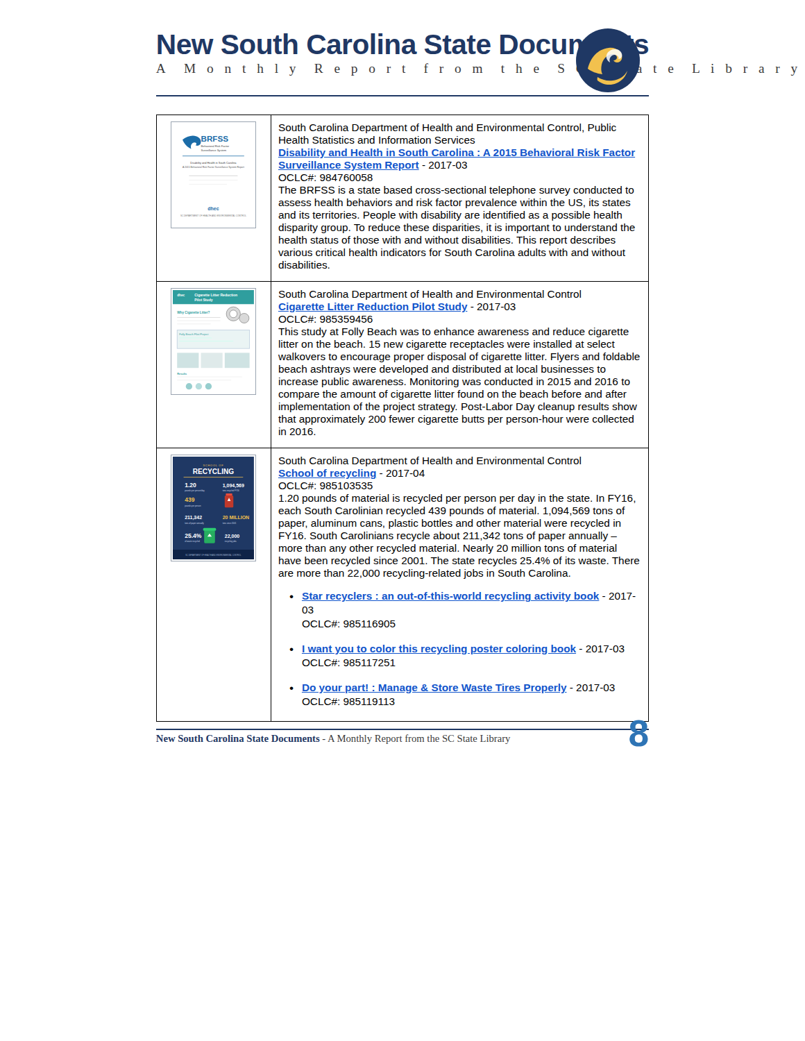New South Carolina State Documents
A M o n t h l y R e p o r t f r o m t h e S C S t a t e L i b r a r y
| BRFSS Behavioral Risk Factor Surveillance System Disability and Health in South Carolina A 2015 Behavioral Risk Factor Surveillance System Report dhec SC DEPARTMENT OF HEALTH AND ENVIRONMENTAL CONTROL | South Carolina Department of Health and Environmental Control, Public Health Statistics and Information Services Disability and Health in South Carolina : A 2015 Behavioral Risk Factor Surveillance System Report - 2017-03 OCLC#: 984760058 The BRFSS is a state based cross-sectional telephone survey conducted to assess health behaviors and risk factor prevalence within the US, its states and its territories. People with disability are identified as a possible health disparity group. To reduce these disparities, it is important to understand the health status of those with and without disabilities. This report describes various critical health indicators for South Carolina adults with and without disabilities. |
| dhec Cigarette Litter Reduction Pilot Study Why Cigarette Litter? Folly Beach Pilot Project Results | South Carolina Department of Health and Environmental Control Cigarette Litter Reduction Pilot Study - 2017-03 OCLC#: 985359456 This study at Folly Beach was to enhance awareness and reduce cigarette litter on the beach. 15 new cigarette receptacles were installed at select walkovers to encourage proper disposal of cigarette litter. Flyers and foldable beach ashtrays were developed and distributed at local businesses to increase public awareness. Monitoring was conducted in 2015 and 2016 to compare the amount of cigarette litter found on the beach before and after implementation of the project strategy. Post-Labor Day cleanup results show that approximately 200 fewer cigarette butts per person-hour were collected in 2016. |
| SCHOOL OF RECYCLING 1.20 1,094,569 pounds per person/day tons recycled FY16 439 pounds per person 211,342 tons of paper annually 20 MILLION tons since 2001 25.4% of waste recycled 22,000 recycling jobs SC DEPARTMENT OF HEALTH AND ENVIRONMENTAL CONTROL | South Carolina Department of Health and Environmental Control School of recycling - 2017-04 OCLC#: 985103535 1.20 pounds of material is recycled per person per day in the state. In FY16, each South Carolinian recycled 439 pounds of material. 1,094,569 tons of paper, aluminum cans, plastic bottles and other material were recycled in FY16. South Carolinians recycle about 211,342 tons of paper annually – more than any other recycled material. Nearly 20 million tons of material have been recycled since 2001. The state recycles 25.4% of its waste. There are more than 22,000 recycling-related jobs in South Carolina. Star recyclers : an out-of-this-world recycling activity book - 2017-03 OCLC#: 985116905 I want you to color this recycling poster coloring book - 2017-03 OCLC#: 985117251 Do your part! : Manage & Store Waste Tires Properly - 2017-03 OCLC#: 985119113 |
New South Carolina State Documents - A Monthly Report from the SC State Library
8